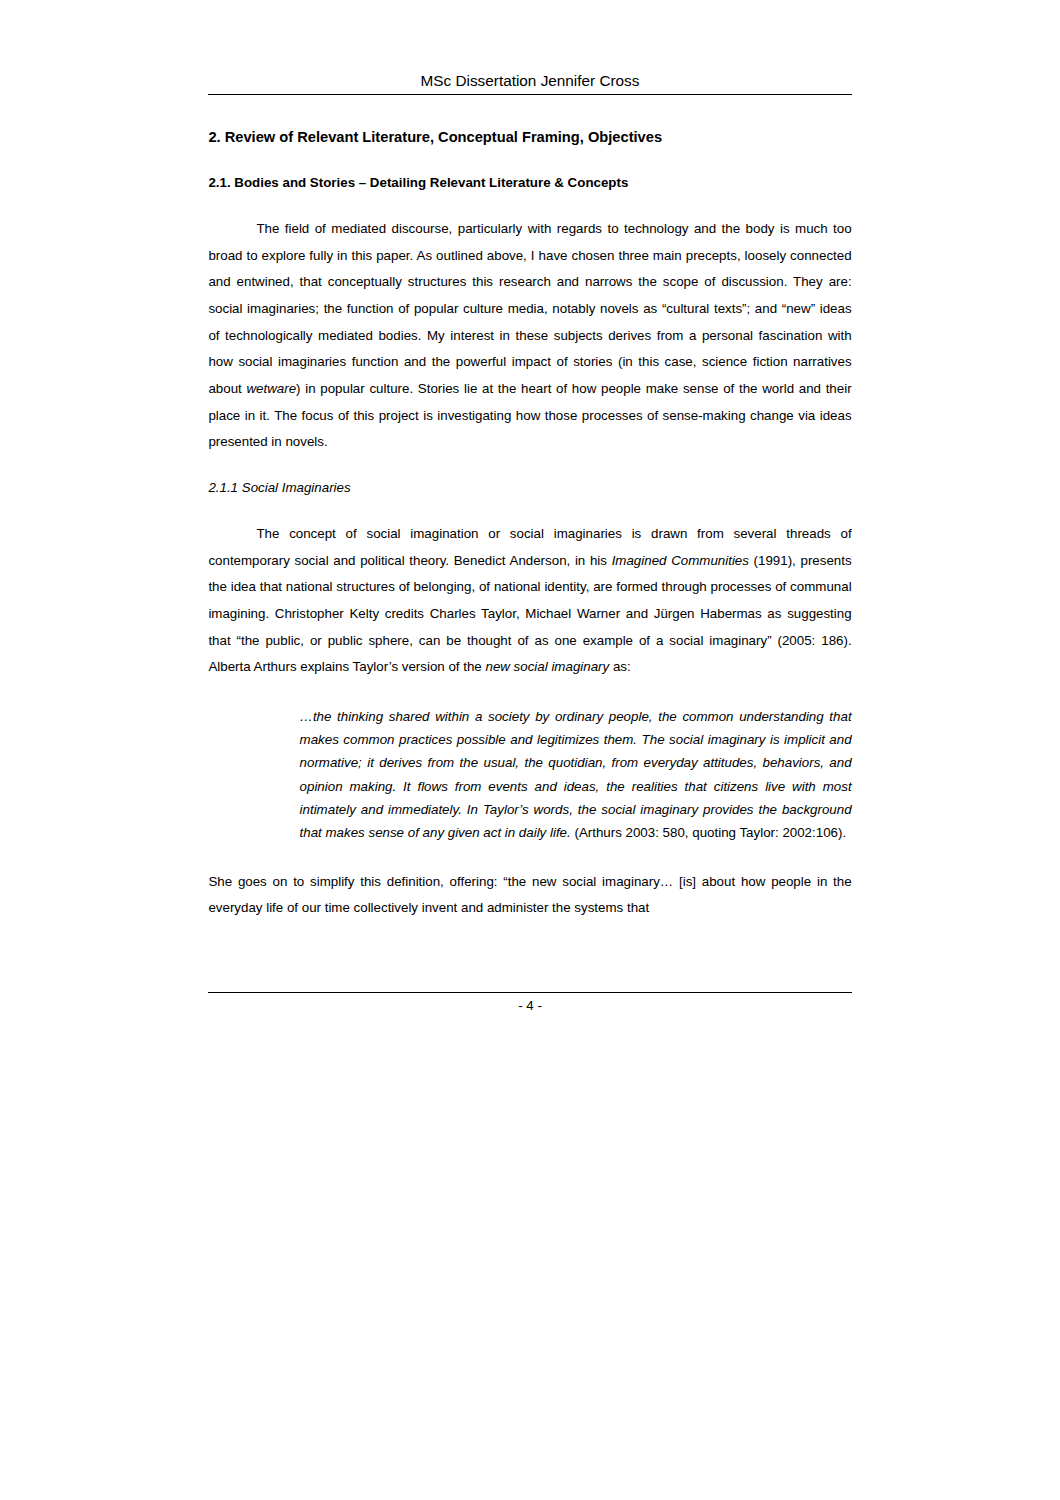MSc Dissertation Jennifer Cross
2. Review of Relevant Literature, Conceptual Framing, Objectives
2.1. Bodies and Stories – Detailing Relevant Literature & Concepts
The field of mediated discourse, particularly with regards to technology and the body is much too broad to explore fully in this paper. As outlined above, I have chosen three main precepts, loosely connected and entwined, that conceptually structures this research and narrows the scope of discussion. They are: social imaginaries; the function of popular culture media, notably novels as “cultural texts”; and “new” ideas of technologically mediated bodies. My interest in these subjects derives from a personal fascination with how social imaginaries function and the powerful impact of stories (in this case, science fiction narratives about wetware) in popular culture. Stories lie at the heart of how people make sense of the world and their place in it. The focus of this project is investigating how those processes of sense-making change via ideas presented in novels.
2.1.1 Social Imaginaries
The concept of social imagination or social imaginaries is drawn from several threads of contemporary social and political theory. Benedict Anderson, in his Imagined Communities (1991), presents the idea that national structures of belonging, of national identity, are formed through processes of communal imagining. Christopher Kelty credits Charles Taylor, Michael Warner and Jürgen Habermas as suggesting that “the public, or public sphere, can be thought of as one example of a social imaginary” (2005: 186). Alberta Arthurs explains Taylor’s version of the new social imaginary as:
…the thinking shared within a society by ordinary people, the common understanding that makes common practices possible and legitimizes them. The social imaginary is implicit and normative; it derives from the usual, the quotidian, from everyday attitudes, behaviors, and opinion making. It flows from events and ideas, the realities that citizens live with most intimately and immediately. In Taylor’s words, the social imaginary provides the background that makes sense of any given act in daily life. (Arthurs 2003: 580, quoting Taylor: 2002:106).
She goes on to simplify this definition, offering: “the new social imaginary… [is] about how people in the everyday life of our time collectively invent and administer the systems that
- 4 -